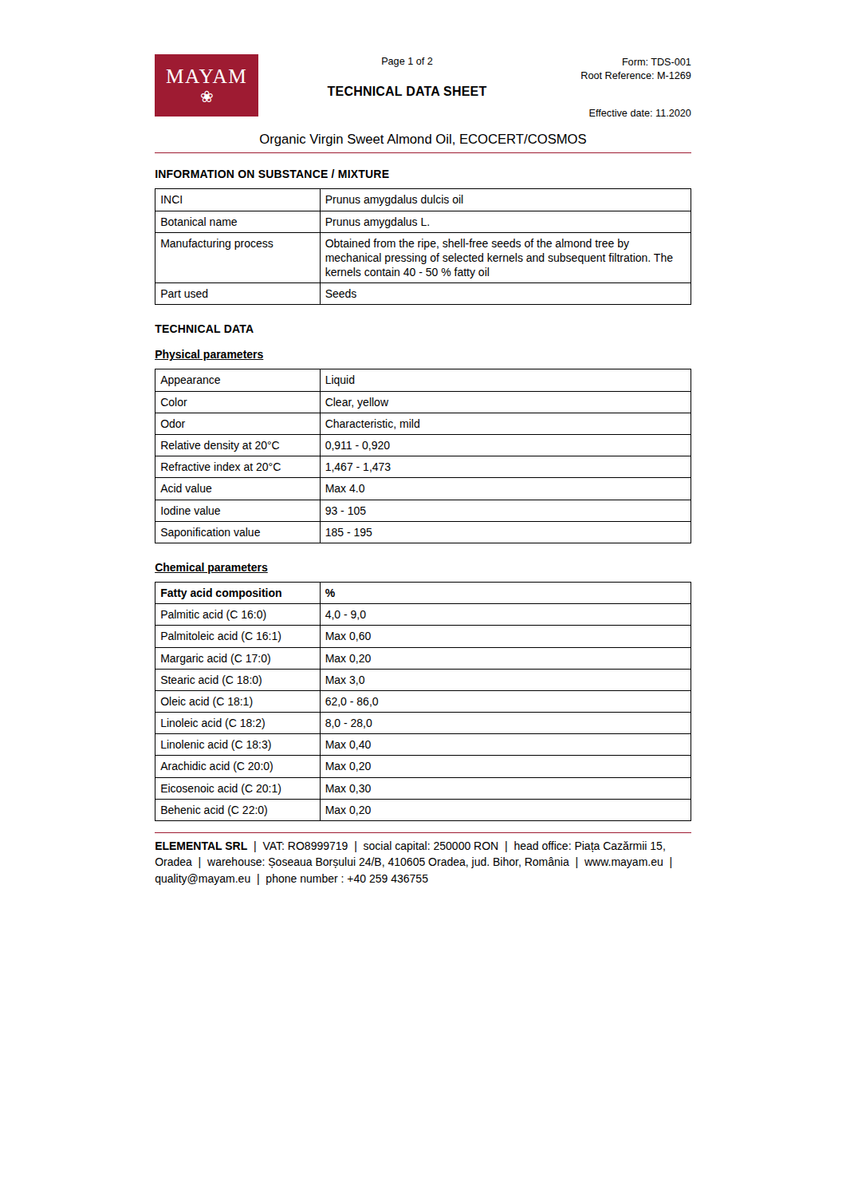MAYAM
❀
Page 1 of 2
TECHNICAL DATA SHEET
Form: TDS-001
Root Reference: M-1269
Effective date: 11.2020
Organic Virgin Sweet Almond Oil, ECOCERT/COSMOS
INFORMATION ON SUBSTANCE / MIXTURE
| INCI | Prunus amygdalus dulcis oil |
| Botanical name | Prunus amygdalus L. |
| Manufacturing process | Obtained from the ripe, shell-free seeds of the almond tree by mechanical pressing of selected kernels and subsequent filtration. The kernels contain 40 - 50 % fatty oil |
| Part used | Seeds |
TECHNICAL DATA
Physical parameters
| Appearance | Liquid |
| Color | Clear, yellow |
| Odor | Characteristic, mild |
| Relative density at 20°C | 0,911 - 0,920 |
| Refractive index at 20°C | 1,467 - 1,473 |
| Acid value | Max 4.0 |
| Iodine value | 93 - 105 |
| Saponification value | 185 - 195 |
Chemical parameters
| Fatty acid composition | % |
| --- | --- |
| Palmitic acid (C 16:0) | 4,0 - 9,0 |
| Palmitoleic acid (C 16:1) | Max 0,60 |
| Margaric acid (C 17:0) | Max 0,20 |
| Stearic acid (C 18:0) | Max 3,0 |
| Oleic acid (C 18:1) | 62,0 - 86,0 |
| Linoleic acid (C 18:2) | 8,0 - 28,0 |
| Linolenic acid (C 18:3) | Max 0,40 |
| Arachidic acid (C 20:0) | Max 0,20 |
| Eicosenoic acid (C 20:1) | Max 0,30 |
| Behenic acid (C 22:0) | Max 0,20 |
ELEMENTAL SRL | VAT: RO8999719 | social capital: 250000 RON | head office: Piața Cazărmii 15, Oradea | warehouse: Șoseaua Borșului 24/B, 410605 Oradea, jud. Bihor, România | www.mayam.eu | quality@mayam.eu | phone number : +40 259 436755